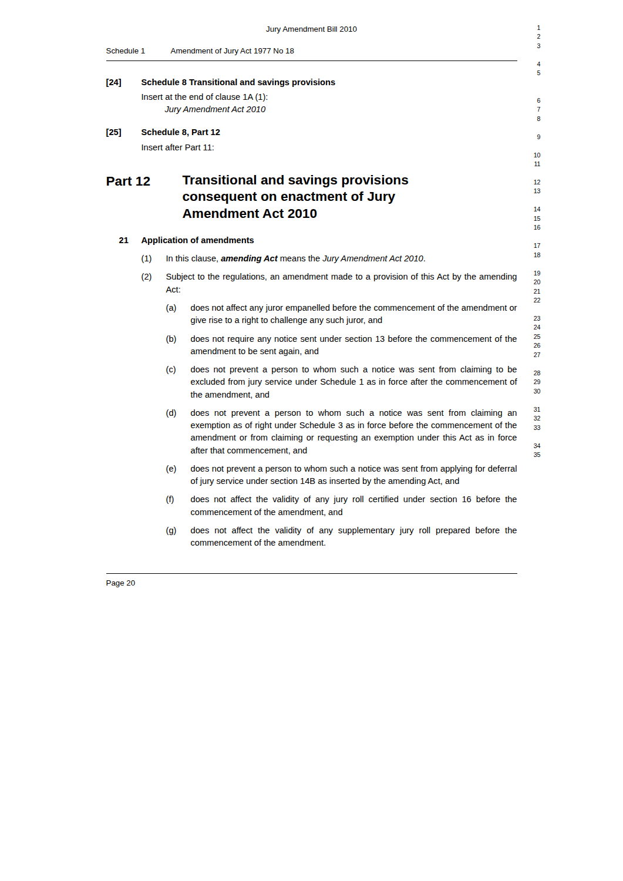Jury Amendment Bill 2010
Schedule 1
Amendment of Jury Act 1977 No 18
[24]
Schedule 8 Transitional and savings provisions
Insert at the end of clause 1A (1):
Jury Amendment Act 2010
[25]
Schedule 8, Part 12
Insert after Part 11:
Part 12
Transitional and savings provisions
consequent on enactment of Jury
Amendment Act 2010
21
Application of amendments
(1)
In this clause, amending Act means the Jury Amendment Act 2010.
(2)
Subject to the regulations, an amendment made to a provision of this Act by the amending Act:
(a)
does not affect any juror empanelled before the commencement of the amendment or give rise to a right to challenge any such juror, and
(b)
does not require any notice sent under section 13 before the commencement of the amendment to be sent again, and
(c)
does not prevent a person to whom such a notice was sent from claiming to be excluded from jury service under Schedule 1 as in force after the commencement of the amendment, and
(d)
does not prevent a person to whom such a notice was sent from claiming an exemption as of right under Schedule 3 as in force before the commencement of the amendment or from claiming or requesting an exemption under this Act as in force after that commencement, and
(e)
does not prevent a person to whom such a notice was sent from applying for deferral of jury service under section 14B as inserted by the amending Act, and
(f)
does not affect the validity of any jury roll certified under section 16 before the commencement of the amendment, and
(g)
does not affect the validity of any supplementary jury roll prepared before the commencement of the amendment.
Page 20
1
2
3
4
5
6
7
8
9
10
11
12
13
14
15
16
17
18
19
20
21
22
23
24
25
26
27
28
29
30
31
32
33
34
35